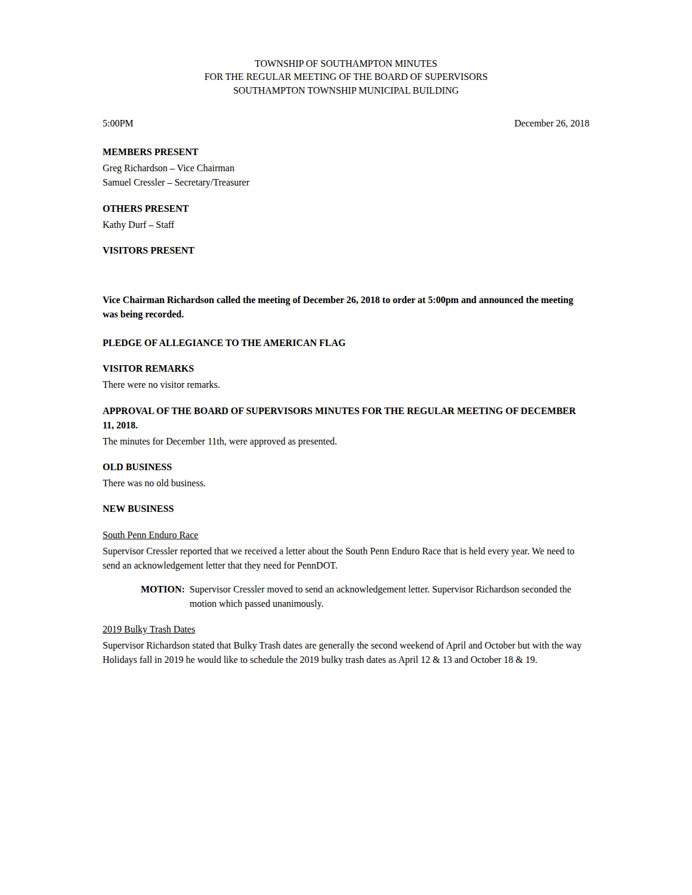TOWNSHIP OF SOUTHAMPTON MINUTES
FOR THE REGULAR MEETING OF THE BOARD OF SUPERVISORS
SOUTHAMPTON TOWNSHIP MUNICIPAL BUILDING
5:00PM December 26, 2018
Members Present
Greg Richardson – Vice Chairman
Samuel Cressler – Secretary/Treasurer
Others Present
Kathy Durf – Staff
Visitors Present
Vice Chairman Richardson called the meeting of December 26, 2018 to order at 5:00pm and announced the meeting was being recorded.
Pledge of Allegiance to the American Flag
Visitor Remarks
There were no visitor remarks.
Approval of the Board of Supervisors Minutes for the Regular Meeting of December 11, 2018.
The minutes for December 11th, were approved as presented.
Old Business
There was no old business.
New Business
South Penn Enduro Race
Supervisor Cressler reported that we received a letter about the South Penn Enduro Race that is held every year. We need to send an acknowledgement letter that they need for PennDOT.
MOTION:
Supervisor Cressler moved to send an acknowledgement letter. Supervisor Richardson seconded the motion which passed unanimously.
2019 Bulky Trash Dates
Supervisor Richardson stated that Bulky Trash dates are generally the second weekend of April and October but with the way Holidays fall in 2019 he would like to schedule the 2019 bulky trash dates as April 12 & 13 and October 18 & 19.